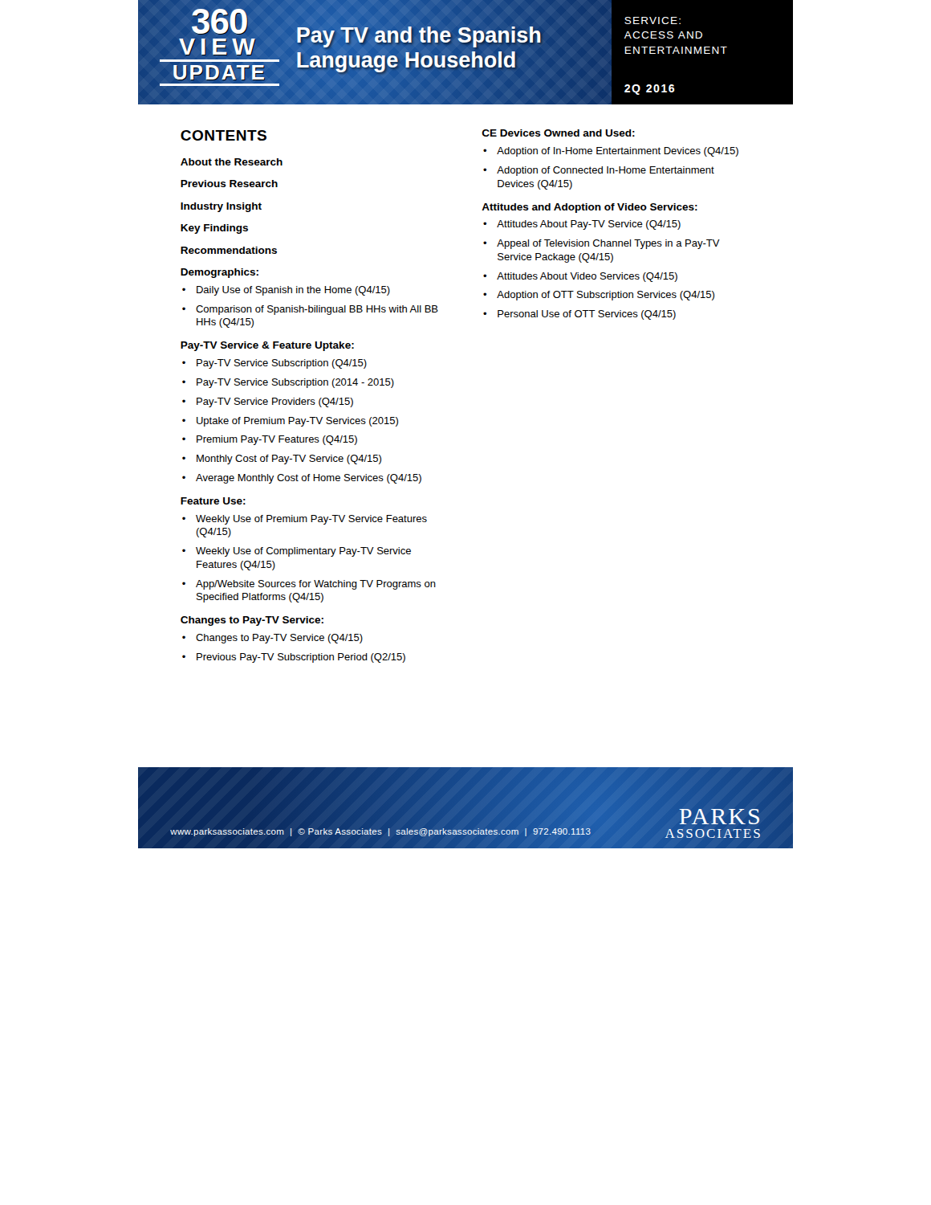360
VIEW
UPDATE
Pay TV and the Spanish
Language Household
SERVICE:
ACCESS AND
ENTERTAINMENT
2Q 2016
CONTENTS
About the Research
Previous Research
Industry Insight
Key Findings
Recommendations
Demographics:
Daily Use of Spanish in the Home (Q4/15)
Comparison of Spanish-bilingual BB HHs with All BB HHs (Q4/15)
Pay-TV Service & Feature Uptake:
Pay-TV Service Subscription (Q4/15)
Pay-TV Service Subscription (2014 - 2015)
Pay-TV Service Providers (Q4/15)
Uptake of Premium Pay-TV Services (2015)
Premium Pay-TV Features (Q4/15)
Monthly Cost of Pay-TV Service (Q4/15)
Average Monthly Cost of Home Services (Q4/15)
Feature Use:
Weekly Use of Premium Pay-TV Service Features (Q4/15)
Weekly Use of Complimentary Pay-TV Service Features (Q4/15)
App/Website Sources for Watching TV Programs on Specified Platforms (Q4/15)
Changes to Pay-TV Service:
Changes to Pay-TV Service (Q4/15)
Previous Pay-TV Subscription Period (Q2/15)
CE Devices Owned and Used:
Adoption of In-Home Entertainment Devices (Q4/15)
Adoption of Connected In-Home Entertainment Devices (Q4/15)
Attitudes and Adoption of Video Services:
Attitudes About Pay-TV Service (Q4/15)
Appeal of Television Channel Types in a Pay-TV Service Package (Q4/15)
Attitudes About Video Services (Q4/15)
Adoption of OTT Subscription Services (Q4/15)
Personal Use of OTT Services (Q4/15)
www.parksassociates.com | © Parks Associates | sales@parksassociates.com | 972.490.1113
PARKS
ASSOCIATES